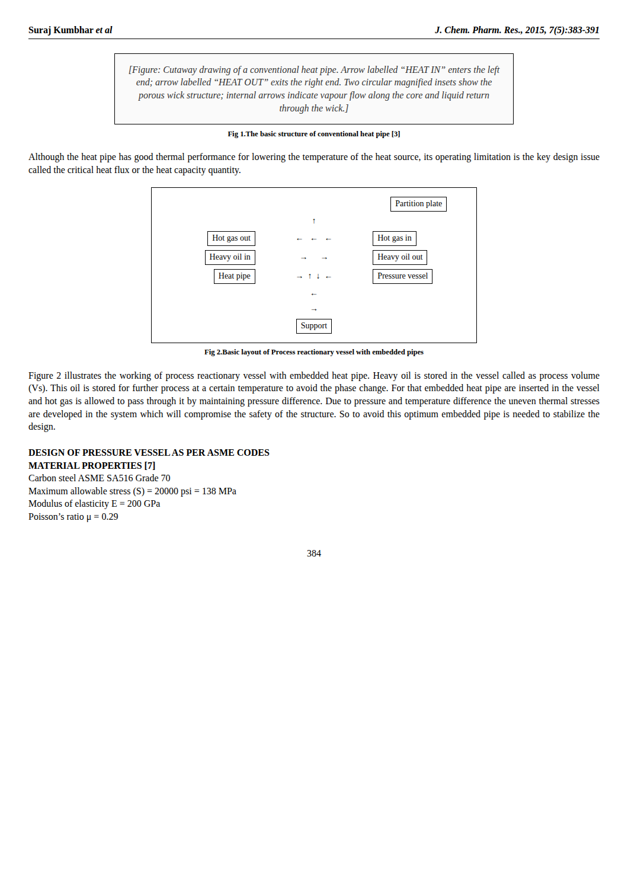Suraj Kumbhar et al J. Chem. Pharm. Res., 2015, 7(5):383-391
[Figure: Cutaway drawing of a conventional heat pipe. Arrow labelled “HEAT IN” enters the left end; arrow labelled “HEAT OUT” exits the right end. Two circular magnified insets show the porous wick structure; internal arrows indicate vapour flow along the core and liquid return through the wick.]
Fig 1.The basic structure of conventional heat pipe [3]
Although the heat pipe has good thermal performance for lowering the temperature of the heat source, its operating limitation is the key design issue called the critical heat flux or the heat capacity quantity.
| | | Partition plate |
| ↑ |
| Hot gas out | ← ← ← | Hot gas in |
| Heavy oil in | → → | Heavy oil out |
| Heat pipe | → ↑ ↓ ← | Pressure vessel |
| | ← | |
| | → | |
| | Support | |
Fig 2.Basic layout of Process reactionary vessel with embedded pipes
Figure 2 illustrates the working of process reactionary vessel with embedded heat pipe. Heavy oil is stored in the vessel called as process volume (Vs). This oil is stored for further process at a certain temperature to avoid the phase change. For that embedded heat pipe are inserted in the vessel and hot gas is allowed to pass through it by maintaining pressure difference. Due to pressure and temperature difference the uneven thermal stresses are developed in the system which will compromise the safety of the structure. So to avoid this optimum embedded pipe is needed to stabilize the design.
Design of pressure vessel as per ASME codes
Material properties [7]
Carbon steel ASME SA516 Grade 70
Maximum allowable stress (S) = 20000 psi = 138 MPa
Modulus of elasticity E = 200 GPa
Poisson’s ratio μ = 0.29
384